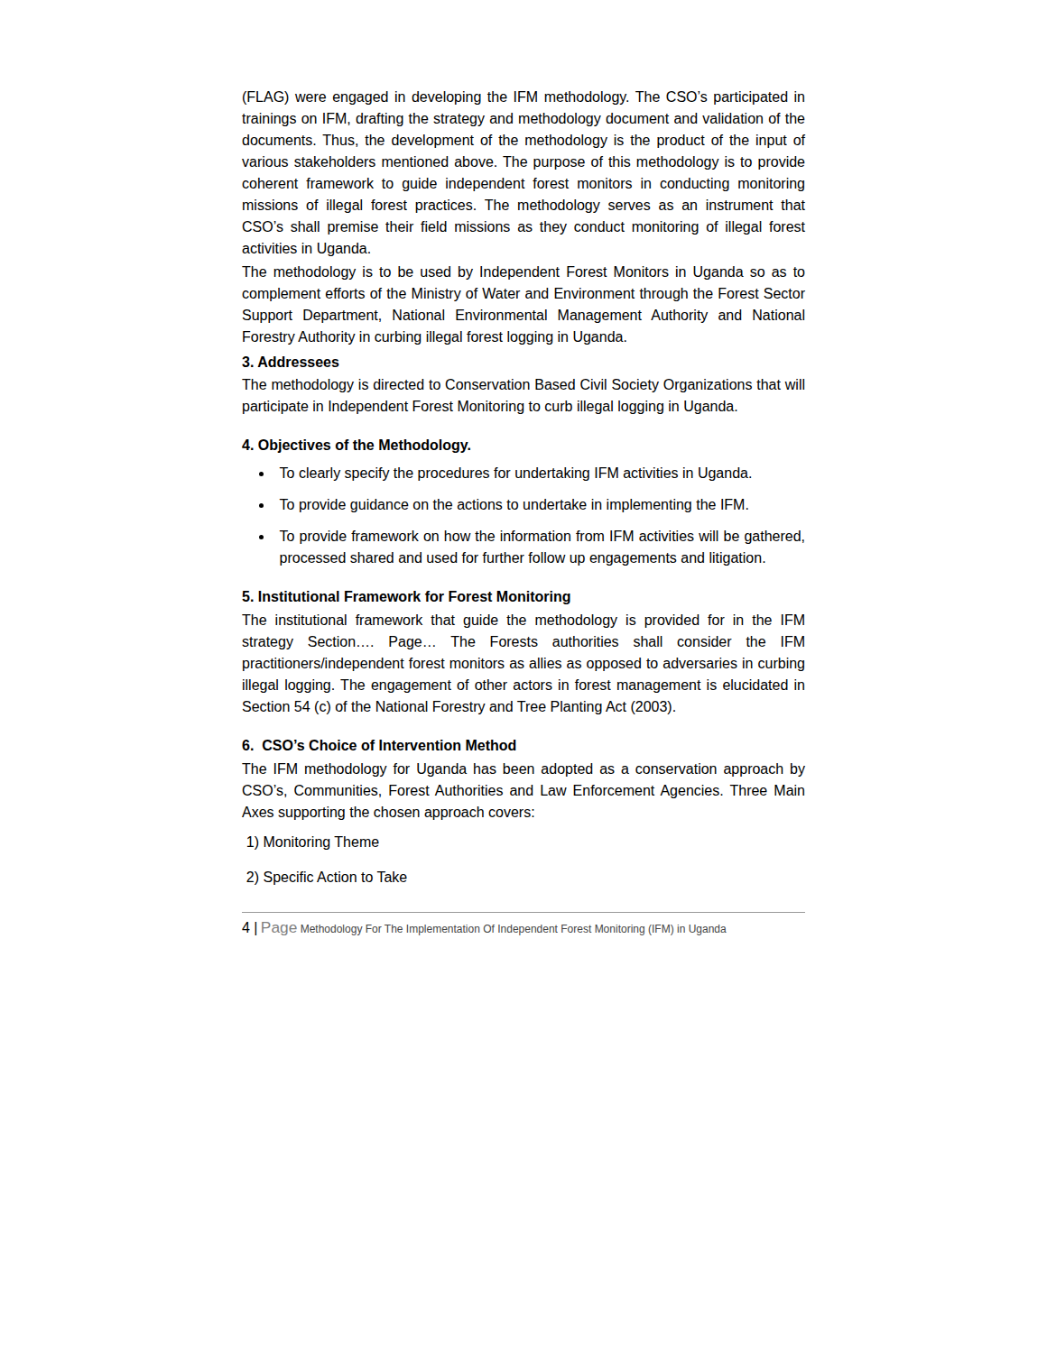(FLAG) were engaged in developing the IFM methodology. The CSO’s participated in trainings on IFM, drafting the strategy and methodology document and validation of the documents. Thus, the development of the methodology is the product of the input of various stakeholders mentioned above. The purpose of this methodology is to provide coherent framework to guide independent forest monitors in conducting monitoring missions of illegal forest practices. The methodology serves as an instrument that CSO’s shall premise their field missions as they conduct monitoring of illegal forest activities in Uganda.
The methodology is to be used by Independent Forest Monitors in Uganda so as to complement efforts of the Ministry of Water and Environment through the Forest Sector Support Department, National Environmental Management Authority and National Forestry Authority in curbing illegal forest logging in Uganda.
3. Addressees
The methodology is directed to Conservation Based Civil Society Organizations that will participate in Independent Forest Monitoring to curb illegal logging in Uganda.
4. Objectives of the Methodology.
To clearly specify the procedures for undertaking IFM activities in Uganda.
To provide guidance on the actions to undertake in implementing the IFM.
To provide framework on how the information from IFM activities will be gathered, processed shared and used for further follow up engagements and litigation.
5. Institutional Framework for Forest Monitoring
The institutional framework that guide the methodology is provided for in the IFM strategy Section…. Page… The Forests authorities shall consider the IFM practitioners/independent forest monitors as allies as opposed to adversaries in curbing illegal logging. The engagement of other actors in forest management is elucidated in Section 54 (c) of the National Forestry and Tree Planting Act (2003).
6. CSO’s Choice of Intervention Method
The IFM methodology for Uganda has been adopted as a conservation approach by CSO’s, Communities, Forest Authorities and Law Enforcement Agencies. Three Main Axes supporting the chosen approach covers:
1) Monitoring Theme
2) Specific Action to Take
4 | Page Methodology For The Implementation Of Independent Forest Monitoring (IFM) in Uganda